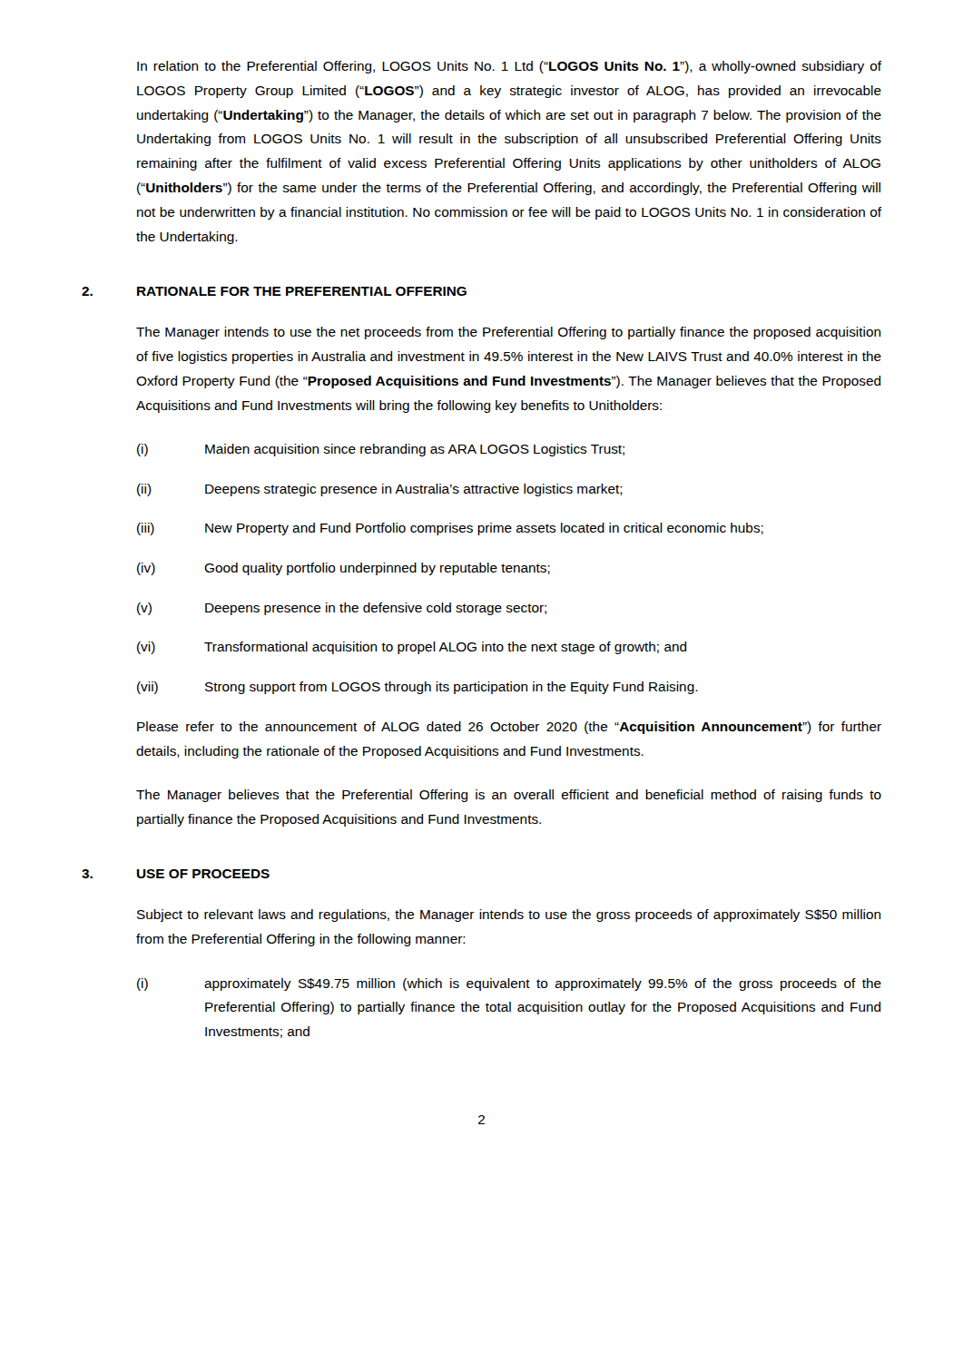In relation to the Preferential Offering, LOGOS Units No. 1 Ltd (“LOGOS Units No. 1”), a wholly-owned subsidiary of LOGOS Property Group Limited (“LOGOS”) and a key strategic investor of ALOG, has provided an irrevocable undertaking (“Undertaking”) to the Manager, the details of which are set out in paragraph 7 below. The provision of the Undertaking from LOGOS Units No. 1 will result in the subscription of all unsubscribed Preferential Offering Units remaining after the fulfilment of valid excess Preferential Offering Units applications by other unitholders of ALOG (“Unitholders”) for the same under the terms of the Preferential Offering, and accordingly, the Preferential Offering will not be underwritten by a financial institution. No commission or fee will be paid to LOGOS Units No. 1 in consideration of the Undertaking.
2.
Rationale for the Preferential Offering
The Manager intends to use the net proceeds from the Preferential Offering to partially finance the proposed acquisition of five logistics properties in Australia and investment in 49.5% interest in the New LAIVS Trust and 40.0% interest in the Oxford Property Fund (the “Proposed Acquisitions and Fund Investments”). The Manager believes that the Proposed Acquisitions and Fund Investments will bring the following key benefits to Unitholders:
(i)
Maiden acquisition since rebranding as ARA LOGOS Logistics Trust;
(ii)
Deepens strategic presence in Australia’s attractive logistics market;
(iii)
New Property and Fund Portfolio comprises prime assets located in critical economic hubs;
(iv)
Good quality portfolio underpinned by reputable tenants;
(v)
Deepens presence in the defensive cold storage sector;
(vi)
Transformational acquisition to propel ALOG into the next stage of growth; and
(vii)
Strong support from LOGOS through its participation in the Equity Fund Raising.
Please refer to the announcement of ALOG dated 26 October 2020 (the “Acquisition Announcement”) for further details, including the rationale of the Proposed Acquisitions and Fund Investments.
The Manager believes that the Preferential Offering is an overall efficient and beneficial method of raising funds to partially finance the Proposed Acquisitions and Fund Investments.
3.
Use of Proceeds
Subject to relevant laws and regulations, the Manager intends to use the gross proceeds of approximately S$50 million from the Preferential Offering in the following manner:
(i)
approximately S$49.75 million (which is equivalent to approximately 99.5% of the gross proceeds of the Preferential Offering) to partially finance the total acquisition outlay for the Proposed Acquisitions and Fund Investments; and
2